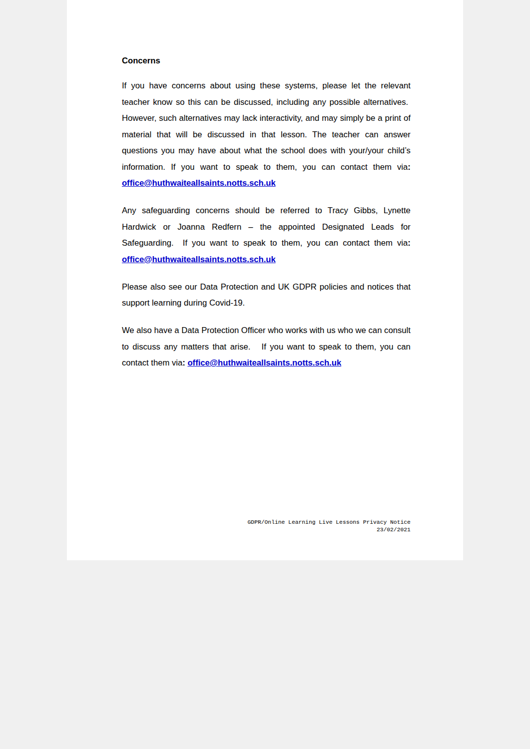Concerns
If you have concerns about using these systems, please let the relevant teacher know so this can be discussed, including any possible alternatives. However, such alternatives may lack interactivity, and may simply be a print of material that will be discussed in that lesson. The teacher can answer questions you may have about what the school does with your/your child’s information. If you want to speak to them, you can contact them via: office@huthwaiteallsaints.notts.sch.uk
Any safeguarding concerns should be referred to Tracy Gibbs, Lynette Hardwick or Joanna Redfern – the appointed Designated Leads for Safeguarding. If you want to speak to them, you can contact them via: office@huthwaiteallsaints.notts.sch.uk
Please also see our Data Protection and UK GDPR policies and notices that support learning during Covid-19.
We also have a Data Protection Officer who works with us who we can consult to discuss any matters that arise. If you want to speak to them, you can contact them via: office@huthwaiteallsaints.notts.sch.uk
GDPR/Online Learning Live Lessons Privacy Notice
23/02/2021